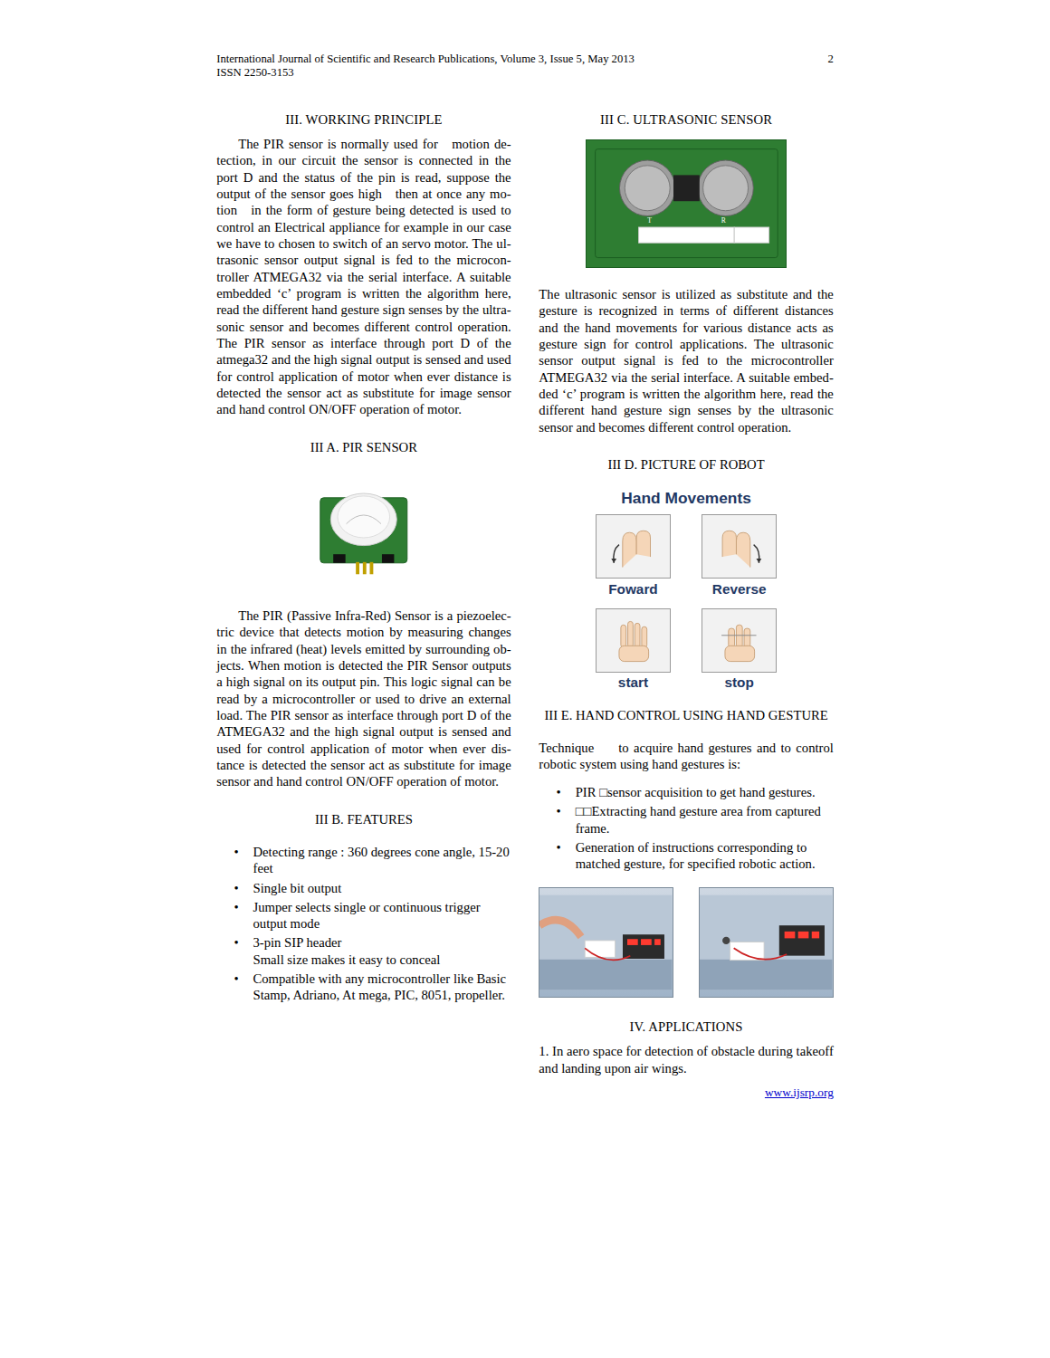International Journal of Scientific and Research Publications, Volume 3, Issue 5, May 2013
ISSN 2250-3153 2
III. WORKING PRINCIPLE
The PIR sensor is normally used for motion detection, in our circuit the sensor is connected in the port D and the status of the pin is read, suppose the output of the sensor goes high then at once any motion in the form of gesture being detected is used to control an Electrical appliance for example in our case we have to chosen to switch of an servo motor. The ultrasonic sensor output signal is fed to the microcontroller ATMEGA32 via the serial interface. A suitable embedded ‘c’ program is written the algorithm here, read the different hand gesture sign senses by the ultrasonic sensor and becomes different control operation. The PIR sensor as interface through port D of the atmega32 and the high signal output is sensed and used for control application of motor when ever distance is detected the sensor act as substitute for image sensor and hand control ON/OFF operation of motor.
III A. PIR SENSOR
The PIR (Passive Infra-Red) Sensor is a piezoelectric device that detects motion by measuring changes in the infrared (heat) levels emitted by surrounding objects. When motion is detected the PIR Sensor outputs a high signal on its output pin. This logic signal can be read by a microcontroller or used to drive an external load. The PIR sensor as interface through port D of the ATMEGA32 and the high signal output is sensed and used for control application of motor when ever distance is detected the sensor act as substitute for image sensor and hand control ON/OFF operation of motor.
III B. FEATURES
Detecting range : 360 degrees cone angle, 15-20 feet
Single bit output
Jumper selects single or continuous trigger output mode
3-pin SIP header
Small size makes it easy to conceal
Compatible with any microcontroller like Basic Stamp, Adriano, At mega, PIC, 8051, propeller.
III C. ULTRASONIC SENSOR
T R
The ultrasonic sensor is utilized as substitute and the gesture is recognized in terms of different distances and the hand movements for various distance acts as gesture sign for control applications. The ultrasonic sensor output signal is fed to the microcontroller ATMEGA32 via the serial interface. A suitable embedded ‘c’ program is written the algorithm here, read the different hand gesture sign senses by the ultrasonic sensor and becomes different control operation.
III D. PICTURE OF ROBOT
Hand Movements
Foward
Reverse
start
stop
III E. HAND CONTROL USING HAND GESTURE
Technique to acquire hand gestures and to control robotic system using hand gestures is:
PIR □sensor acquisition to get hand gestures.
□□Extracting hand gesture area from captured frame.
Generation of instructions corresponding to matched gesture, for specified robotic action.
IV. APPLICATIONS
1. In aero space for detection of obstacle during takeoff and landing upon air wings.
www.ijsrp.org